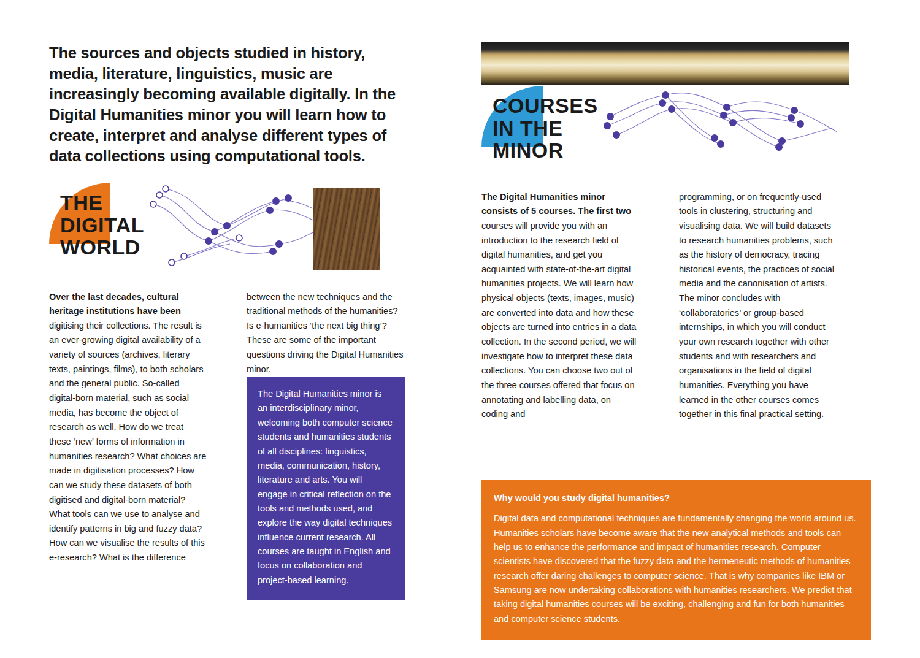The sources and objects studied in history, media, literature, linguistics, music are increasingly becoming available digitally. In the Digital Humanities minor you will learn how to create, interpret and analyse different types of data collections using computational tools.
THE
DIGITAL
WORLD
Over the last decades, cultural heritage institutions have been digitising their collections. The result is an ever-growing digital availability of a variety of sources (archives, literary texts, paintings, films), to both scholars and the general public. So-called digital-born material, such as social media, has become the object of research as well. How do we treat these ‘new’ forms of information in humanities research? What choices are made in digitisation processes? How can we study these datasets of both digitised and digital-born material? What tools can we use to analyse and identify patterns in big and fuzzy data? How can we visualise the results of this e-research? What is the difference
between the new techniques and the traditional methods of the humanities? Is e-humanities ‘the next big thing’? These are some of the important questions driving the Digital Humanities minor.
The Digital Humanities minor is an interdisciplinary minor, welcoming both computer science students and humanities students of all disciplines: linguistics, media, communication, history, literature and arts. You will engage in critical reflection on the tools and methods used, and explore the way digital techniques influence current research. All courses are taught in English and focus on collaboration and project-based learning.
COURSES
IN THE
MINOR
The Digital Humanities minor consists of 5 courses. The first two courses will provide you with an introduction to the research field of digital humanities, and get you acquainted with state-of-the-art digital humanities projects. We will learn how physical objects (texts, images, music) are converted into data and how these objects are turned into entries in a data collection. In the second period, we will investigate how to interpret these data collections. You can choose two out of the three courses offered that focus on annotating and labelling data, on coding and
programming, or on frequently-used tools in clustering, structuring and visualising data. We will build datasets to research humanities problems, such as the history of democracy, tracing historical events, the practices of social media and the canonisation of artists. The minor concludes with ‘collaboratories’ or group-based internships, in which you will conduct your own research together with other students and with researchers and organisations in the field of digital humanities. Everything you have learned in the other courses comes together in this final practical setting.
Why would you study digital humanities?
Digital data and computational techniques are fundamentally changing the world around us. Humanities scholars have become aware that the new analytical methods and tools can help us to enhance the performance and impact of humanities research. Computer scientists have discovered that the fuzzy data and the hermeneutic methods of humanities research offer daring challenges to computer science. That is why companies like IBM or Samsung are now undertaking collaborations with humanities researchers. We predict that taking digital humanities courses will be exciting, challenging and fun for both humanities and computer science students.